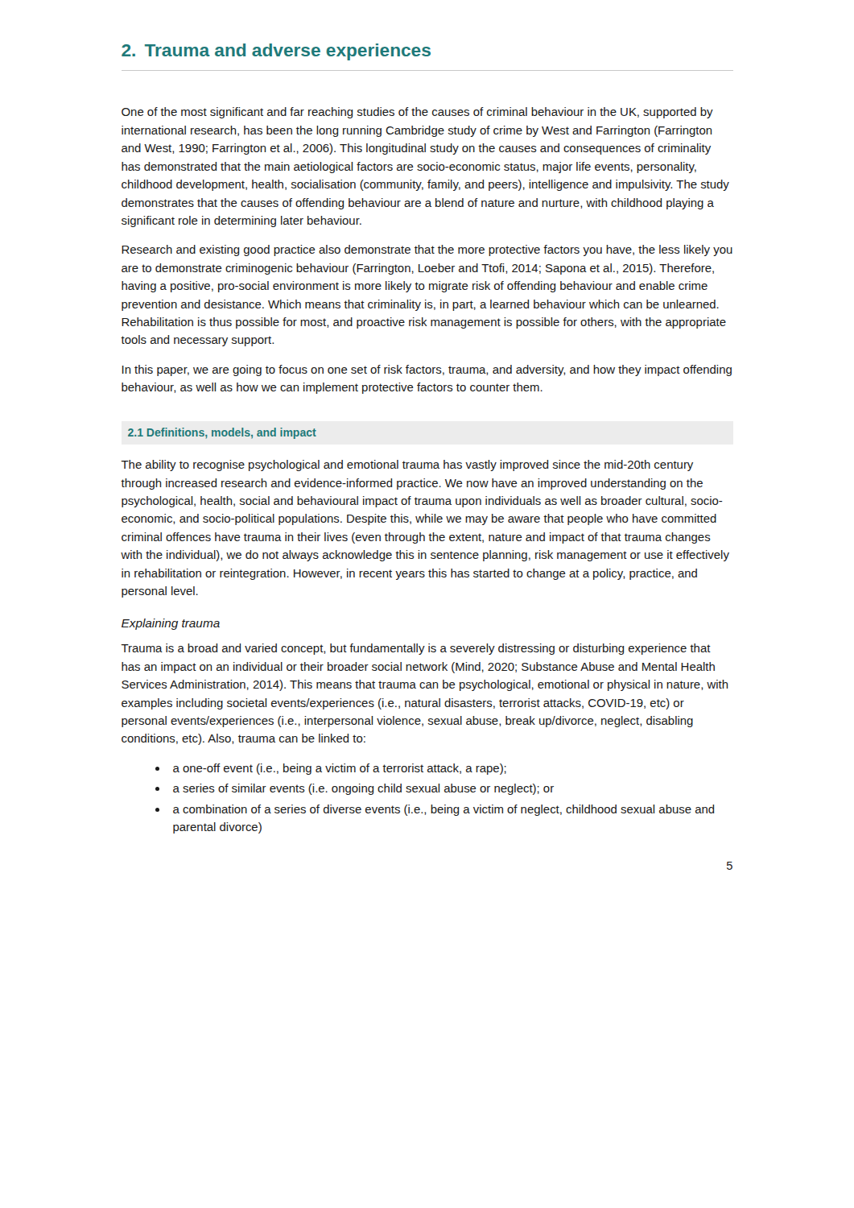2. Trauma and adverse experiences
One of the most significant and far reaching studies of the causes of criminal behaviour in the UK, supported by international research, has been the long running Cambridge study of crime by West and Farrington (Farrington and West, 1990; Farrington et al., 2006). This longitudinal study on the causes and consequences of criminality has demonstrated that the main aetiological factors are socio-economic status, major life events, personality, childhood development, health, socialisation (community, family, and peers), intelligence and impulsivity. The study demonstrates that the causes of offending behaviour are a blend of nature and nurture, with childhood playing a significant role in determining later behaviour.
Research and existing good practice also demonstrate that the more protective factors you have, the less likely you are to demonstrate criminogenic behaviour (Farrington, Loeber and Ttofi, 2014; Sapona et al., 2015). Therefore, having a positive, pro-social environment is more likely to migrate risk of offending behaviour and enable crime prevention and desistance. Which means that criminality is, in part, a learned behaviour which can be unlearned. Rehabilitation is thus possible for most, and proactive risk management is possible for others, with the appropriate tools and necessary support.
In this paper, we are going to focus on one set of risk factors, trauma, and adversity, and how they impact offending behaviour, as well as how we can implement protective factors to counter them.
2.1 Definitions, models, and impact
The ability to recognise psychological and emotional trauma has vastly improved since the mid-20th century through increased research and evidence-informed practice. We now have an improved understanding on the psychological, health, social and behavioural impact of trauma upon individuals as well as broader cultural, socio-economic, and socio-political populations. Despite this, while we may be aware that people who have committed criminal offences have trauma in their lives (even through the extent, nature and impact of that trauma changes with the individual), we do not always acknowledge this in sentence planning, risk management or use it effectively in rehabilitation or reintegration. However, in recent years this has started to change at a policy, practice, and personal level.
Explaining trauma
Trauma is a broad and varied concept, but fundamentally is a severely distressing or disturbing experience that has an impact on an individual or their broader social network (Mind, 2020; Substance Abuse and Mental Health Services Administration, 2014). This means that trauma can be psychological, emotional or physical in nature, with examples including societal events/experiences (i.e., natural disasters, terrorist attacks, COVID-19, etc) or personal events/experiences (i.e., interpersonal violence, sexual abuse, break up/divorce, neglect, disabling conditions, etc). Also, trauma can be linked to:
a one-off event (i.e., being a victim of a terrorist attack, a rape);
a series of similar events (i.e. ongoing child sexual abuse or neglect); or
a combination of a series of diverse events (i.e., being a victim of neglect, childhood sexual abuse and parental divorce)
5